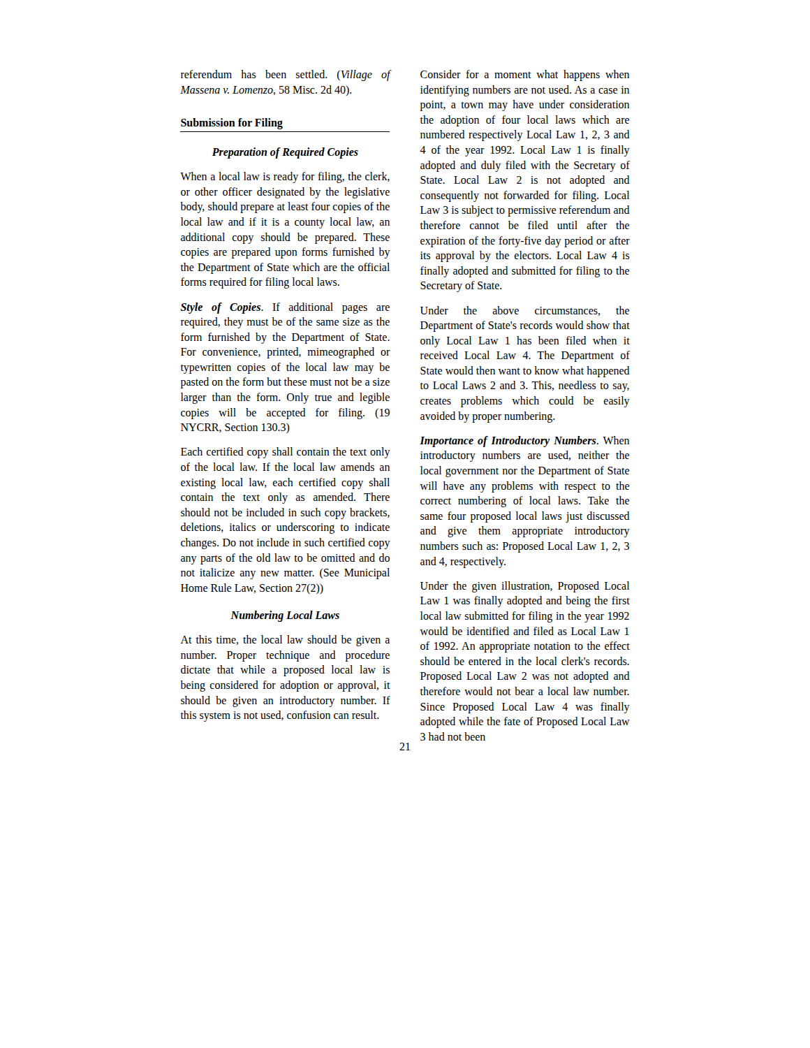referendum has been settled. (Village of Massena v. Lomenzo, 58 Misc. 2d 40).
Submission for Filing
Preparation of Required Copies
When a local law is ready for filing, the clerk, or other officer designated by the legislative body, should prepare at least four copies of the local law and if it is a county local law, an additional copy should be prepared. These copies are prepared upon forms furnished by the Department of State which are the official forms required for filing local laws.
Style of Copies. If additional pages are required, they must be of the same size as the form furnished by the Department of State. For convenience, printed, mimeographed or typewritten copies of the local law may be pasted on the form but these must not be a size larger than the form. Only true and legible copies will be accepted for filing. (19 NYCRR, Section 130.3)
Each certified copy shall contain the text only of the local law. If the local law amends an existing local law, each certified copy shall contain the text only as amended. There should not be included in such copy brackets, deletions, italics or underscoring to indicate changes. Do not include in such certified copy any parts of the old law to be omitted and do not italicize any new matter. (See Municipal Home Rule Law, Section 27(2))
Numbering Local Laws
At this time, the local law should be given a number. Proper technique and procedure dictate that while a proposed local law is being considered for adoption or approval, it should be given an introductory number. If this system is not used, confusion can result.
Consider for a moment what happens when identifying numbers are not used. As a case in point, a town may have under consideration the adoption of four local laws which are numbered respectively Local Law 1, 2, 3 and 4 of the year 1992. Local Law 1 is finally adopted and duly filed with the Secretary of State. Local Law 2 is not adopted and consequently not forwarded for filing. Local Law 3 is subject to permissive referendum and therefore cannot be filed until after the expiration of the forty-five day period or after its approval by the electors. Local Law 4 is finally adopted and submitted for filing to the Secretary of State.
Under the above circumstances, the Department of State's records would show that only Local Law 1 has been filed when it received Local Law 4. The Department of State would then want to know what happened to Local Laws 2 and 3. This, needless to say, creates problems which could be easily avoided by proper numbering.
Importance of Introductory Numbers. When introductory numbers are used, neither the local government nor the Department of State will have any problems with respect to the correct numbering of local laws. Take the same four proposed local laws just discussed and give them appropriate introductory numbers such as: Proposed Local Law 1, 2, 3 and 4, respectively.
Under the given illustration, Proposed Local Law 1 was finally adopted and being the first local law submitted for filing in the year 1992 would be identified and filed as Local Law 1 of 1992. An appropriate notation to the effect should be entered in the local clerk's records. Proposed Local Law 2 was not adopted and therefore would not bear a local law number. Since Proposed Local Law 4 was finally adopted while the fate of Proposed Local Law 3 had not been
21